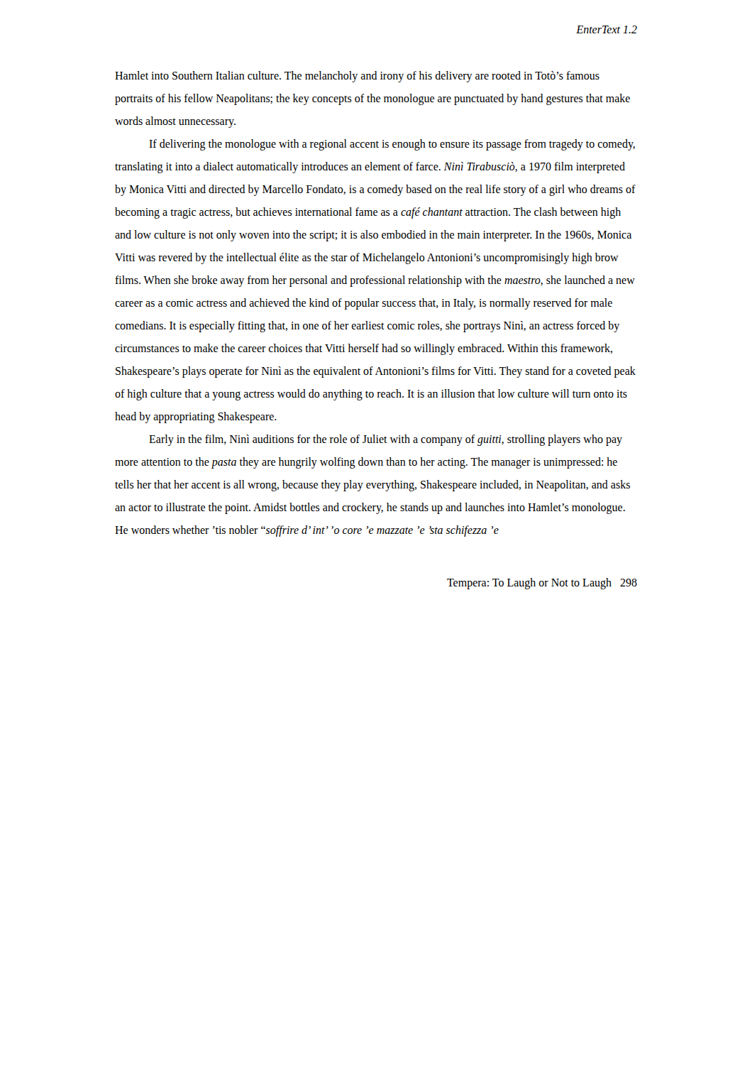EnterText 1.2
Hamlet into Southern Italian culture. The melancholy and irony of his delivery are rooted in Totò’s famous portraits of his fellow Neapolitans; the key concepts of the monologue are punctuated by hand gestures that make words almost unnecessary.
If delivering the monologue with a regional accent is enough to ensure its passage from tragedy to comedy, translating it into a dialect automatically introduces an element of farce. Ninì Tirabusciò, a 1970 film interpreted by Monica Vitti and directed by Marcello Fondato, is a comedy based on the real life story of a girl who dreams of becoming a tragic actress, but achieves international fame as a café chantant attraction. The clash between high and low culture is not only woven into the script; it is also embodied in the main interpreter. In the 1960s, Monica Vitti was revered by the intellectual élite as the star of Michelangelo Antonioni’s uncompromisingly high brow films. When she broke away from her personal and professional relationship with the maestro, she launched a new career as a comic actress and achieved the kind of popular success that, in Italy, is normally reserved for male comedians. It is especially fitting that, in one of her earliest comic roles, she portrays Ninì, an actress forced by circumstances to make the career choices that Vitti herself had so willingly embraced. Within this framework, Shakespeare’s plays operate for Ninì as the equivalent of Antonioni’s films for Vitti. They stand for a coveted peak of high culture that a young actress would do anything to reach. It is an illusion that low culture will turn onto its head by appropriating Shakespeare.
Early in the film, Ninì auditions for the role of Juliet with a company of guitti, strolling players who pay more attention to the pasta they are hungrily wolfing down than to her acting. The manager is unimpressed: he tells her that her accent is all wrong, because they play everything, Shakespeare included, in Neapolitan, and asks an actor to illustrate the point. Amidst bottles and crockery, he stands up and launches into Hamlet’s monologue. He wonders whether ’tis nobler “soffrire d’ int’ ’o core ’e mazzate ’e ’sta schifezza ’e
Tempera: To Laugh or Not to Laugh 298